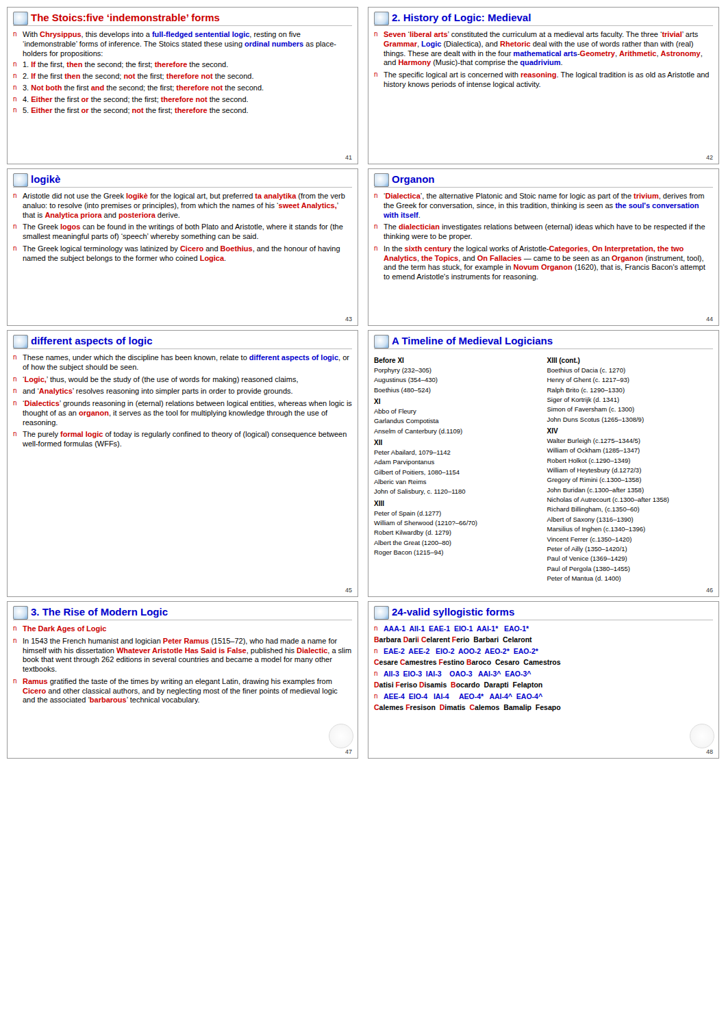The Stoics:five ‘indemonstrable’ forms
With Chrysippus, this develops into a full-fledged sentential logic, resting on five ‘indemonstrable’ forms of inference. The Stoics stated these using ordinal numbers as place-holders for propositions:
1. If the first, then the second; the first; therefore the second.
2. If the first then the second; not the first; therefore not the second.
3. Not both the first and the second; the first; therefore not the second.
4. Either the first or the second; the first; therefore not the second.
5. Either the first or the second; not the first; therefore the second.
41
2. History of Logic: Medieval
Seven ‘liberal arts’ constituted the curriculum at a medieval arts faculty. The three ‘trivial’ arts Grammar, Logic (Dialectica), and Rhetoric deal with the use of words rather than with (real) things. These are dealt with in the four mathematical arts-Geometry, Arithmetic, Astronomy, and Harmony (Music)-that comprise the quadrivium.
The specific logical art is concerned with reasoning. The logical tradition is as old as Aristotle and history knows periods of intense logical activity.
42
logikè
Aristotle did not use the Greek logikè for the logical art, but preferred ta analytika (from the verb analuo: to resolve (into premises or principles), from which the names of his ‘sweet Analytics,’ that is Analytica priora and posteriora derive.
The Greek logos can be found in the writings of both Plato and Aristotle, where it stands for (the smallest meaningful parts of) ‘speech’ whereby something can be said.
The Greek logical terminology was latinized by Cicero and Boethius, and the honour of having named the subject belongs to the former who coined Logica.
43
Organon
‘Dialectica’, the alternative Platonic and Stoic name for logic as part of the trivium, derives from the Greek for conversation, since, in this tradition, thinking is seen as the soul's conversation with itself.
The dialectician investigates relations between (eternal) ideas which have to be respected if the thinking were to be proper.
In the sixth century the logical works of Aristotle-Categories, On Interpretation, the two Analytics, the Topics, and On Fallacies — came to be seen as an Organon (instrument, tool), and the term has stuck, for example in Novum Organon (1620), that is, Francis Bacon's attempt to emend Aristotle's instruments for reasoning.
44
different aspects of logic
These names, under which the discipline has been known, relate to different aspects of logic, or of how the subject should be seen.
‘Logic,’ thus, would be the study of (the use of words for making) reasoned claims,
and ‘Analytics’ resolves reasoning into simpler parts in order to provide grounds.
‘Dialectics’ grounds reasoning in (eternal) relations between logical entities, whereas when logic is thought of as an organon, it serves as the tool for multiplying knowledge through the use of reasoning.
The purely formal logic of today is regularly confined to theory of (logical) consequence between well-formed formulas (WFFs).
45
A Timeline of Medieval Logicians
Before XI
Porphyry (232–305)
Augustinus (354–430)
Boethius (480–524)
XI
Abbo of Fleury
Garlandus Compotista
Anselm of Canterbury (d.1109)
XII
Peter Abailard, 1079–1142
Adam Parvipontanus
Gilbert of Poitiers, 1080–1154
Alberic van Reims
John of Salisbury, c. 1120–1180
XIII
Peter of Spain (d.1277)
William of Sherwood (1210?–66/70)
Robert Kilwardby (d. 1279)
Albert the Great (1200–80)
Roger Bacon (1215–94)
XIII (cont.)
Boethius of Dacia (c. 1270)
Henry of Ghent (c. 1217–93)
Ralph Brito (c. 1290–1330)
Siger of Kortrijk (d. 1341)
Simon of Faversham (c. 1300)
John Duns Scotus (1265–1308/9)
XIV
Walter Burleigh (c.1275–1344/5)
William of Ockham (1285–1347)
Robert Holkot (c.1290–1349)
William of Heytesbury (d.1272/3)
Gregory of Rimini (c.1300–1358)
John Buridan (c.1300–after 1358)
Nicholas of Autrecourt (c.1300–after 1358)
Richard Billingham, (c.1350–60)
Albert of Saxony (1316–1390)
Marsilius of Inghen (c.1340–1396)
Vincent Ferrer (c.1350–1420)
Peter of Ailly (1350–1420/1)
Paul of Venice (1369–1429)
Paul of Pergola (1380–1455)
Peter of Mantua (d. 1400)
46
3. The Rise of Modern Logic
The Dark Ages of Logic
In 1543 the French humanist and logician Peter Ramus (1515–72), who had made a name for himself with his dissertation Whatever Aristotle Has Said is False, published his Dialectic, a slim book that went through 262 editions in several countries and became a model for many other textbooks.
Ramus gratified the taste of the times by writing an elegant Latin, drawing his examples from Cicero and other classical authors, and by neglecting most of the finer points of medieval logic and the associated ‘barbarous’ technical vocabulary.
47
24-valid syllogistic forms
AAA-1 AII-1 EAE-1 EIO-1 AAI-1* EAO-1*
Barbara Darii Celarent Ferio Barbari Celaront
EAE-2 AEE-2 EIO-2 AOO-2 AEO-2* EAO-2*
Cesare Camestres Festino Baroco Cesaro Camestros
AII-3 EIO-3 IAI-3 OAO-3 AAI-3^ EAO-3^
Datisi Feriso Disamis Bocardo Darapti Felapton
AEE-4 EIO-4 IAI-4 AEO-4* AAI-4^ EAO-4^
Calemes Fresison Dimatis Calemos Bamalip Fesapo
48